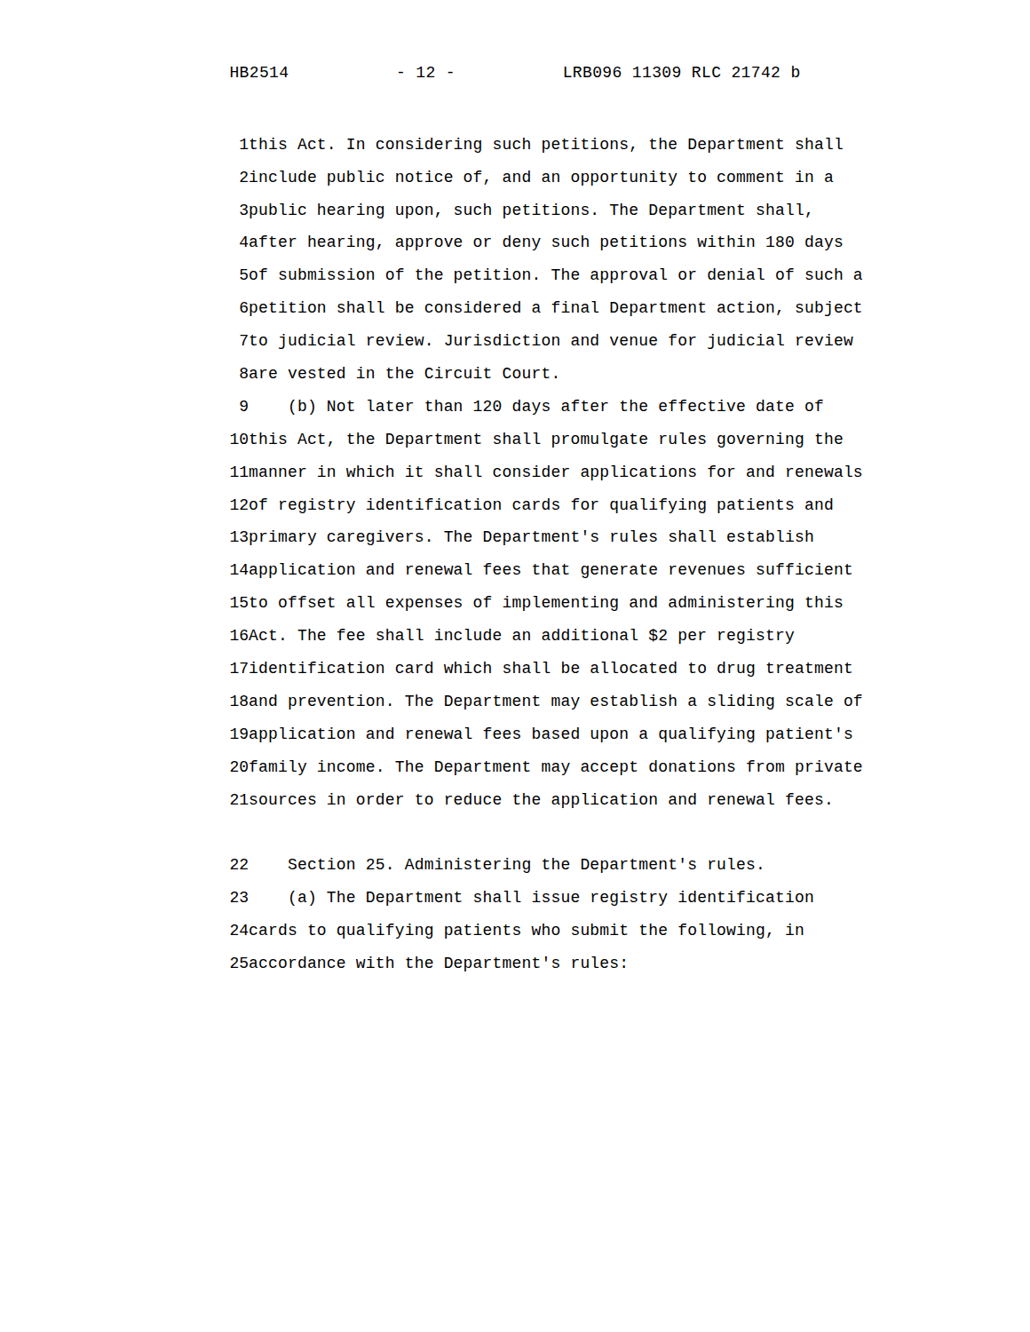HB2514 - 12 - LRB096 11309 RLC 21742 b
| 1 | this Act. In considering such petitions, the Department shall |
| 2 | include public notice of, and an opportunity to comment in a |
| 3 | public hearing upon, such petitions. The Department shall, |
| 4 | after hearing, approve or deny such petitions within 180 days |
| 5 | of submission of the petition. The approval or denial of such a |
| 6 | petition shall be considered a final Department action, subject |
| 7 | to judicial review. Jurisdiction and venue for judicial review |
| 8 | are vested in the Circuit Court. |
| 9 | (b) Not later than 120 days after the effective date of |
| 10 | this Act, the Department shall promulgate rules governing the |
| 11 | manner in which it shall consider applications for and renewals |
| 12 | of registry identification cards for qualifying patients and |
| 13 | primary caregivers. The Department's rules shall establish |
| 14 | application and renewal fees that generate revenues sufficient |
| 15 | to offset all expenses of implementing and administering this |
| 16 | Act. The fee shall include an additional $2 per registry |
| 17 | identification card which shall be allocated to drug treatment |
| 18 | and prevention. The Department may establish a sliding scale of |
| 19 | application and renewal fees based upon a qualifying patient's |
| 20 | family income. The Department may accept donations from private |
| 21 | sources in order to reduce the application and renewal fees. |
| 22 | Section 25. Administering the Department's rules. |
| 23 | (a) The Department shall issue registry identification |
| 24 | cards to qualifying patients who submit the following, in |
| 25 | accordance with the Department's rules: |